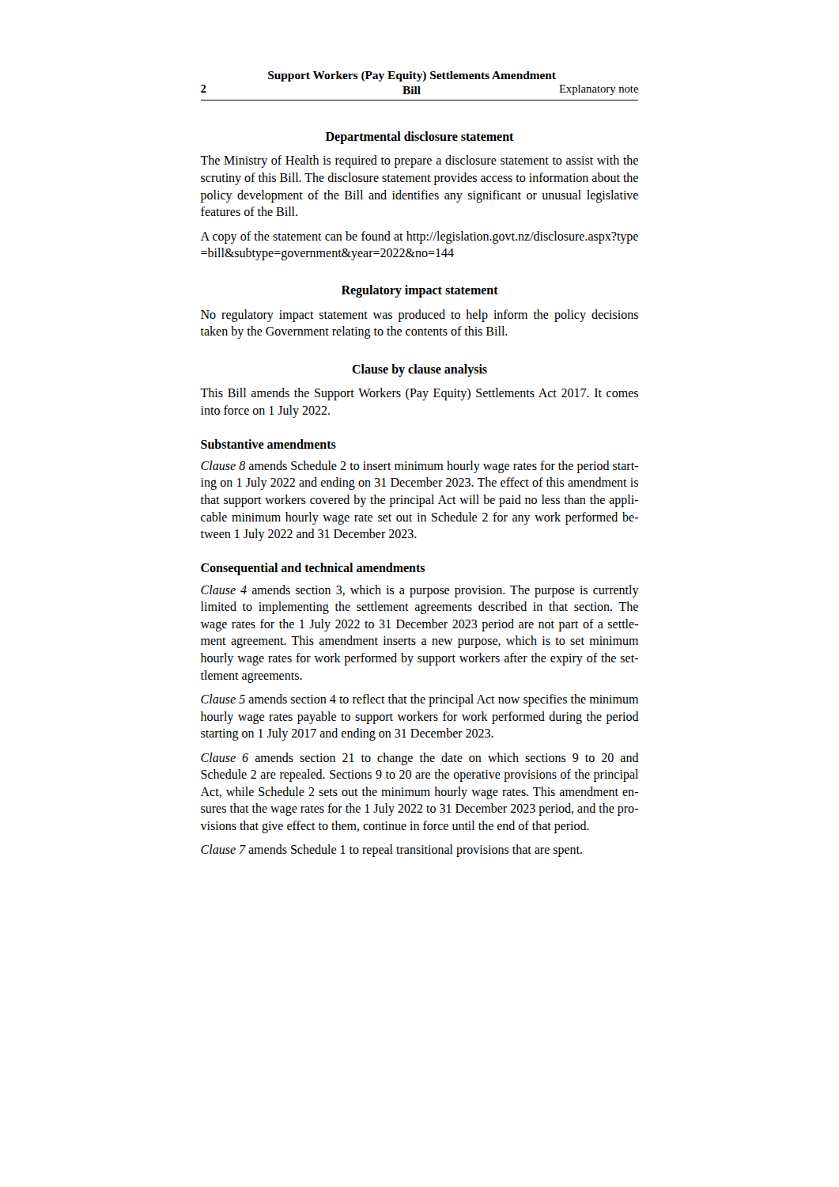2
Support Workers (Pay Equity) Settlements Amendment
Bill
Explanatory note
Departmental disclosure statement
The Ministry of Health is required to prepare a disclosure statement to assist with the scrutiny of this Bill. The disclosure statement provides access to information about the policy development of the Bill and identifies any significant or unusual legislative features of the Bill.
A copy of the statement can be found at http://legislation.govt.nz/disclosure.aspx?type=bill&subtype=government&year=2022&no=144
Regulatory impact statement
No regulatory impact statement was produced to help inform the policy decisions taken by the Government relating to the contents of this Bill.
Clause by clause analysis
This Bill amends the Support Workers (Pay Equity) Settlements Act 2017. It comes into force on 1 July 2022.
Substantive amendments
Clause 8 amends Schedule 2 to insert minimum hourly wage rates for the period starting on 1 July 2022 and ending on 31 December 2023. The effect of this amendment is that support workers covered by the principal Act will be paid no less than the applicable minimum hourly wage rate set out in Schedule 2 for any work performed between 1 July 2022 and 31 December 2023.
Consequential and technical amendments
Clause 4 amends section 3, which is a purpose provision. The purpose is currently limited to implementing the settlement agreements described in that section. The wage rates for the 1 July 2022 to 31 December 2023 period are not part of a settlement agreement. This amendment inserts a new purpose, which is to set minimum hourly wage rates for work performed by support workers after the expiry of the settlement agreements.
Clause 5 amends section 4 to reflect that the principal Act now specifies the minimum hourly wage rates payable to support workers for work performed during the period starting on 1 July 2017 and ending on 31 December 2023.
Clause 6 amends section 21 to change the date on which sections 9 to 20 and Schedule 2 are repealed. Sections 9 to 20 are the operative provisions of the principal Act, while Schedule 2 sets out the minimum hourly wage rates. This amendment ensures that the wage rates for the 1 July 2022 to 31 December 2023 period, and the provisions that give effect to them, continue in force until the end of that period.
Clause 7 amends Schedule 1 to repeal transitional provisions that are spent.